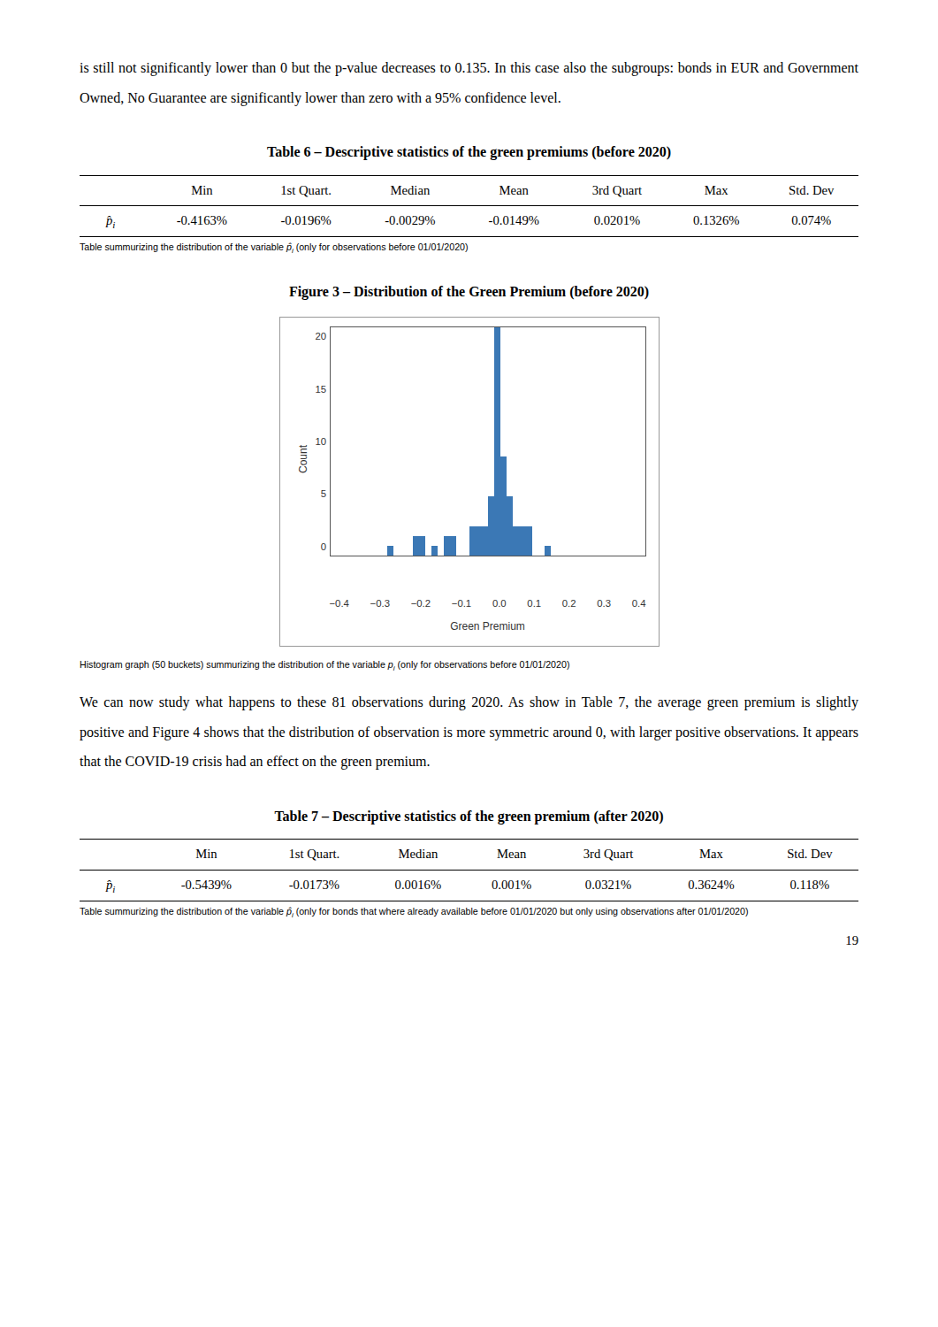is still not significantly lower than 0 but the p-value decreases to 0.135. In this case also the subgroups: bonds in EUR and Government Owned, No Guarantee are significantly lower than zero with a 95% confidence level.
Table 6 – Descriptive statistics of the green premiums (before 2020)
| | Min | 1st Quart. | Median | Mean | 3rd Quart | Max | Std. Dev |
| --- | --- | --- | --- | --- | --- | --- | --- |
| p̂ i | -0.4163% | -0.0196% | -0.0029% | -0.0149% | 0.0201% | 0.1326% | 0.074% |
Table summurizing the distribution of the variable p̂i (only for observations before 01/01/2020)
Figure 3 – Distribution of the Green Premium (before 2020)
Count
20 15 10 5 0
−0.4 −0.3 −0.2 −0.1 0.0 0.1 0.2 0.3 0.4
Green Premium
Histogram graph (50 buckets) summurizing the distribution of the variable pi (only for observations before 01/01/2020)
We can now study what happens to these 81 observations during 2020. As show in Table 7, the average green premium is slightly positive and Figure 4 shows that the distribution of observation is more symmetric around 0, with larger positive observations. It appears that the COVID-19 crisis had an effect on the green premium.
Table 7 – Descriptive statistics of the green premium (after 2020)
| | Min | 1st Quart. | Median | Mean | 3rd Quart | Max | Std. Dev |
| --- | --- | --- | --- | --- | --- | --- | --- |
| p̂ i | -0.5439% | -0.0173% | 0.0016% | 0.001% | 0.0321% | 0.3624% | 0.118% |
Table summurizing the distribution of the variable p̂i (only for bonds that where already available before 01/01/2020 but only using observations after 01/01/2020)
19